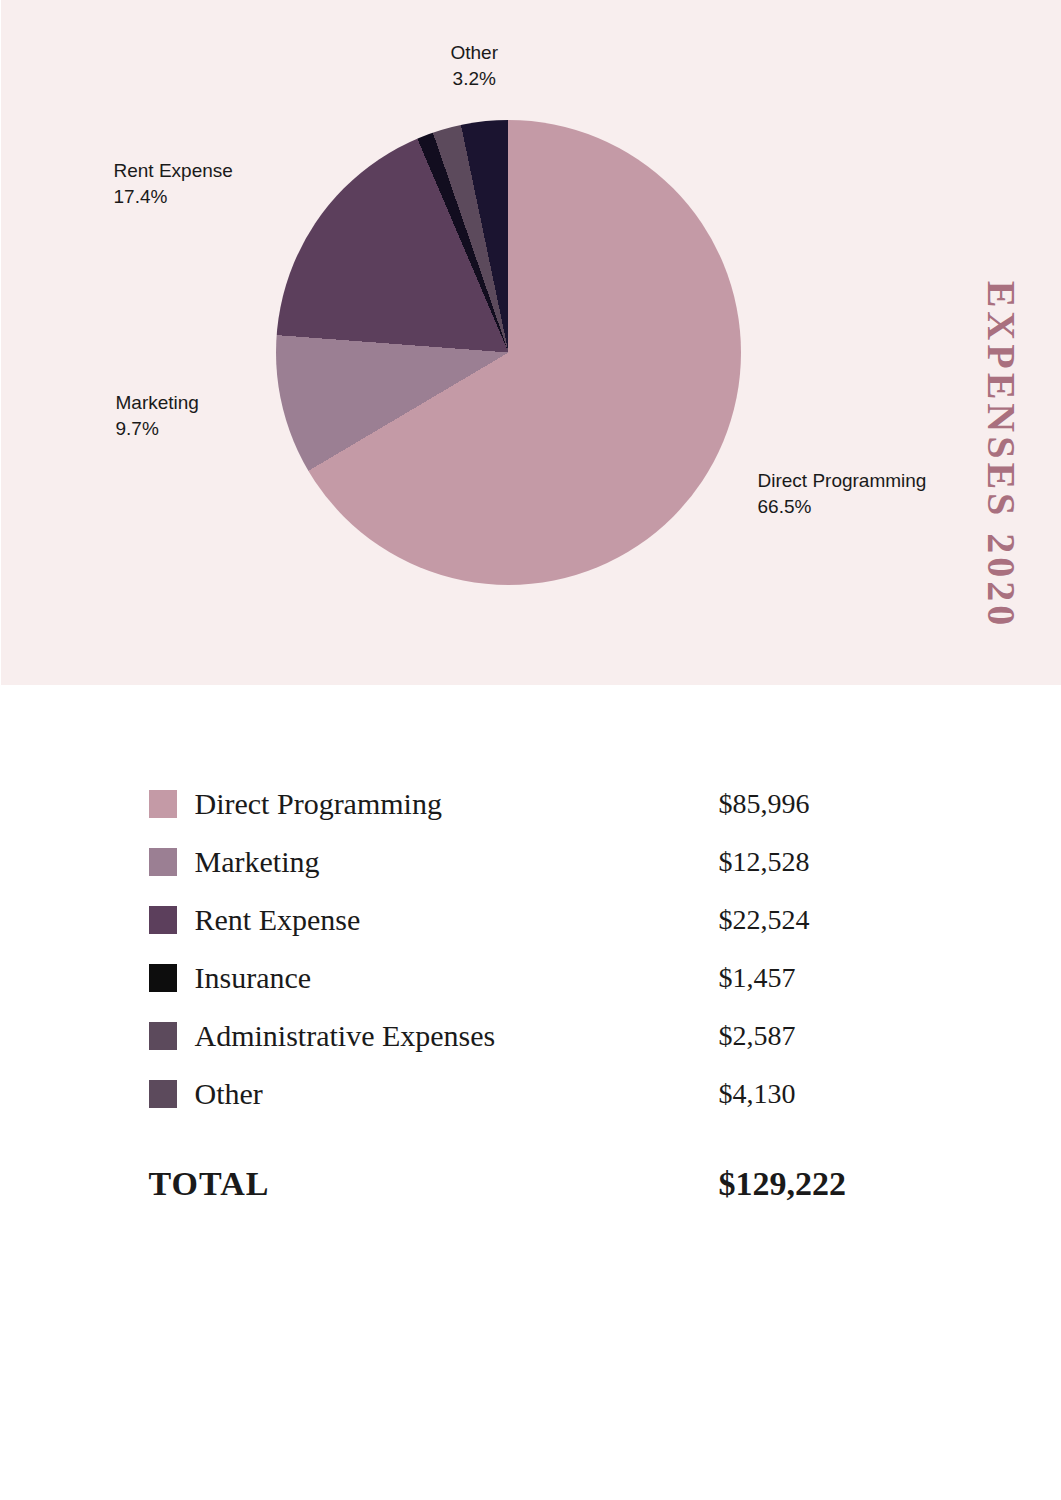Other
3.2%
Rent Expense
17.4%
Marketing
9.7%
Direct Programming
66.5%
EXPENSES 2020
Direct Programming $85,996
Marketing $12,528
Rent Expense $22,524
Insurance $1,457
Administrative Expenses $2,587
Other $4,130
TOTAL $129,222